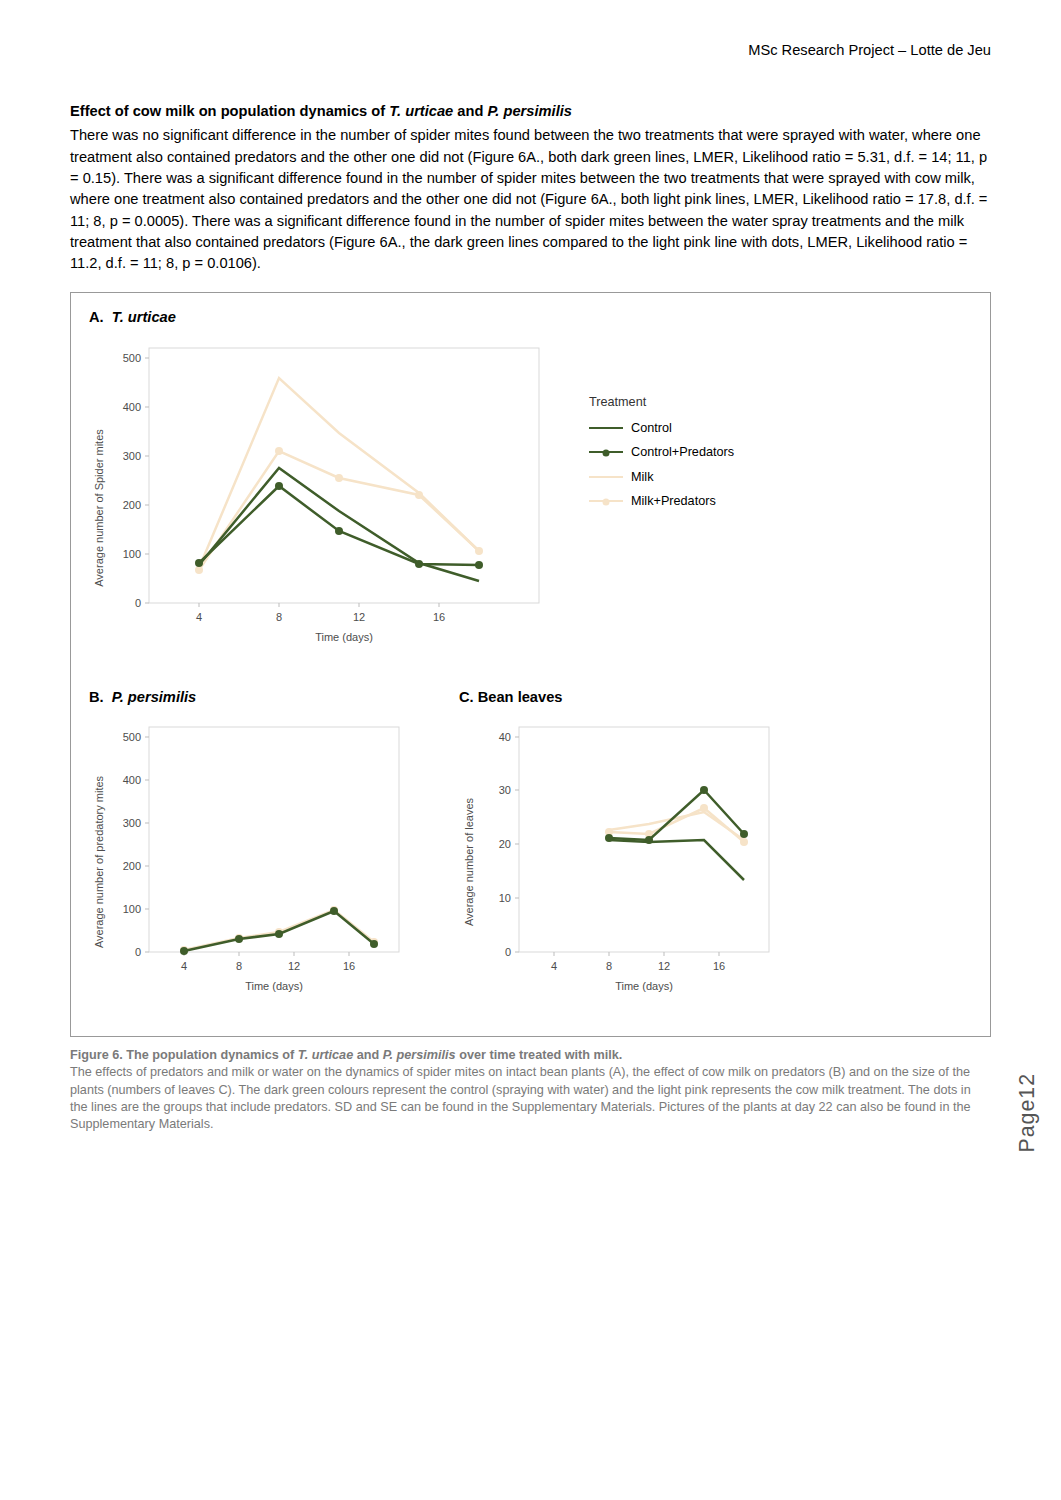MSc Research Project – Lotte de Jeu
Effect of cow milk on population dynamics of T. urticae and P. persimilis
There was no significant difference in the number of spider mites found between the two treatments that were sprayed with water, where one treatment also contained predators and the other one did not (Figure 6A., both dark green lines, LMER, Likelihood ratio = 5.31, d.f. = 14; 11, p = 0.15). There was a significant difference found in the number of spider mites between the two treatments that were sprayed with cow milk, where one treatment also contained predators and the other one did not (Figure 6A., both light pink lines, LMER, Likelihood ratio = 17.8, d.f. = 11; 8, p = 0.0005). There was a significant difference found in the number of spider mites between the water spray treatments and the milk treatment that also contained predators (Figure 6A., the dark green lines compared to the light pink line with dots, LMER, Likelihood ratio = 11.2, d.f. = 11; 8, p = 0.0106).
A. T. urticae
Average number of Spider mites 0 100 200 300 400 500 4 8 12 16 Time (days)
Treatment
Control
Control+Predators
Milk
Milk+Predators
B. P. persimilis
Average number of predatory mites 0 100 200 300 400 500 4 8 12 16 Time (days)
C. Bean leaves
Average number of leaves 0 10 20 30 40 4 8 12 16 Time (days)
Figure 6. The population dynamics of T. urticae and P. persimilis over time treated with milk.
The effects of predators and milk or water on the dynamics of spider mites on intact bean plants (A), the effect of cow milk on predators (B) and on the size of the plants (numbers of leaves C). The dark green colours represent the control (spraying with water) and the light pink represents the cow milk treatment. The dots in the lines are the groups that include predators. SD and SE can be found in the Supplementary Materials. Pictures of the plants at day 22 can also be found in the Supplementary Materials.
Page12